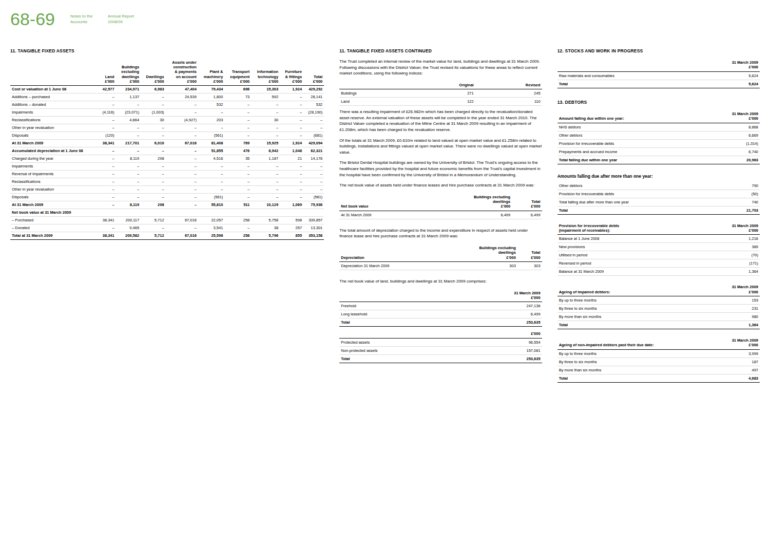68-69
Notes to the
Accounts
Annual Report
2008/09
11. Tangible Fixed Assets
| | Land £'000 | Buildings excluding dwellings £'000 | Dwellings £'000 | Assets under construction & payments on account £'000 | Plant & machinery £'000 | Transport equipment £'000 | Information technology £'000 | Furniture & fittings £'000 | Total £'000 |
| --- | --- | --- | --- | --- | --- | --- | --- | --- | --- |
| Cost or valuation at 1 June 08 | 42,577 | 234,971 | 6,983 | 47,404 | 79,434 | 696 | 15,303 | 1,924 | 429,292 |
| Additions – purchased | – | 1,137 | – | 24,539 | 1,800 | 73 | 592 | – | 28,141 |
| Additions – donated | – | – | – | – | 532 | – | – | – | 532 |
| Impairments | (4,116) | (23,071) | (1,003) | – | – | – | – | – | (28,190) |
| Reclassifications | – | 4,664 | 30 | (4,927) | 203 | – | 30 | – | – |
| Other in year revaluation | – | – | – | – | – | – | – | – | – |
| Disposals | (120) | – | – | – | (561) | – | – | – | (681) |
| At 31 March 2009 | 38,341 | 217,701 | 6,010 | 67,016 | 81,408 | 769 | 15,925 | 1,924 | 429,094 |
| Accumulated depreciation at 1 June 08 | – | – | – | – | 51,855 | 476 | 8,942 | 1,048 | 62,321 |
| Charged during the year | – | 8,119 | 298 | – | 4,516 | 35 | 1,187 | 21 | 14,176 |
| Impairments | – | – | – | – | – | – | – | – | – |
| Reversal of Impairments | – | – | – | – | – | – | – | – | – |
| Reclassifications | – | – | – | – | – | – | – | – | – |
| Other in year revaluation | – | – | – | – | – | – | – | – | – |
| Disposals | – | – | – | – | (561) | – | – | – | (561) |
| At 31 March 2009 | – | 8,119 | 298 | – | 55,810 | 511 | 10,129 | 1,069 | 75,936 |
| Net book value at 31 March 2009 | | | | | | | | | |
| – Purchased | 38,341 | 200,117 | 5,712 | 67,016 | 22,057 | 258 | 5,758 | 598 | 339,857 |
| – Donated | – | 9,465 | – | – | 3,541 | – | 38 | 257 | 13,301 |
| Total at 31 March 2009 | 38,341 | 209,582 | 5,712 | 67,016 | 25,598 | 258 | 5,796 | 855 | 353,158 |
11. Tangible Fixed Assets continued
The Trust completed an internal review of the market value for land, buildings and dwellings at 31 March 2009. Following discussions with the District Valuer, the Trust revised its valuations for these areas to reflect current market conditions, using the following indices:
| | Original | Revised |
| --- | --- | --- |
| Buildings | 271 | 245 |
| Land | 122 | 110 |
There was a resulting impairment of £26.982m which has been charged directly to the revaluation/donated asset reserve. An external valuation of these assets will be completed in the year ended 31 March 2010. The District Valuer completed a revaluation of the Milne Centre at 31 March 2009 resulting in an impairment of £1.208m, which has been charged to the revaluation reserve.
Of the totals at 31 March 2009, £0.610m related to land valued at open market value and £1.258m related to buildings, installations and fittings valued at open market value. There were no dwellings valued at open market value.
The Bristol Dental Hospital buildings are owned by the University of Bristol. The Trust's ongoing access to the healthcare facilities provided by the hospital and future economic benefits from the Trust's capital investment in the hospital have been confirmed by the University of Bristol in a Memorandum of Understanding.
The net book value of assets held under finance leases and hire purchase contracts at 31 March 2009 was:
| Net book value | Buildings excluding dwellings £'000 | Total £'000 |
| --- | --- | --- |
| At 31 March 2009 | 6,499 | 6,499 |
The total amount of depreciation charged to the income and expenditure in respect of assets held under finance lease and hire purchase contracts at 31 March 2009 was:
| Depreciation | Buildings excluding dwellings £'000 | Total £'000 |
| --- | --- | --- |
| Depreciation 31 March 2009 | 303 | 303 |
The net book value of land, buildings and dwellings at 31 March 2009 comprises:
| | 31 March 2009 £'000 |
| --- | --- |
| Freehold | 247,136 |
| Long leasehold | 6,499 |
| Total | 253,635 |
| | £'000 |
| --- | --- |
| Protected assets | 96,554 |
| Non-protected assets | 157,081 |
| Total | 253,635 |
12. Stocks and Work in Progress
| | 31 March 2009 £'000 |
| --- | --- |
| Raw materials and consumables | 5,624 |
| Total | 5,624 |
13. Debtors
| Amount falling due within one year: | 31 March 2009 £'000 |
| --- | --- |
| NHS debtors | 8,868 |
| Other debtors | 6,669 |
| Provision for irrecoverable debts | (1,314) |
| Prepayments and accrued income | 6,740 |
| Total falling due within one year | 20,963 |
Amounts falling due after more than one year:
| Other debtors | 790 |
| Provision for irrecoverable debts | (50) |
| Total falling due after more than one year | 740 |
| Total | 21,703 |
| Provision for irrecoverable debts (impairment of receivables): | 31 March 2009 £'000 |
| --- | --- |
| Balance at 1 June 2008 | 1,216 |
| New provisions | 389 |
| Utilised in period | (70) |
| Reversed in period | (171) |
| Balance at 31 March 2009 | 1,364 |
| Ageing of impaired debtors: | 31 March 2009 £'000 |
| --- | --- |
| By up to three months | 153 |
| By three to six months | 231 |
| By more than six months | 980 |
| Total | 1,364 |
| Ageing of non-impaired debtors past their due date: | 31 March 2009 £'000 |
| --- | --- |
| By up to three months | 3,999 |
| By three to six months | 187 |
| By more than six months | 497 |
| Total | 4,683 |